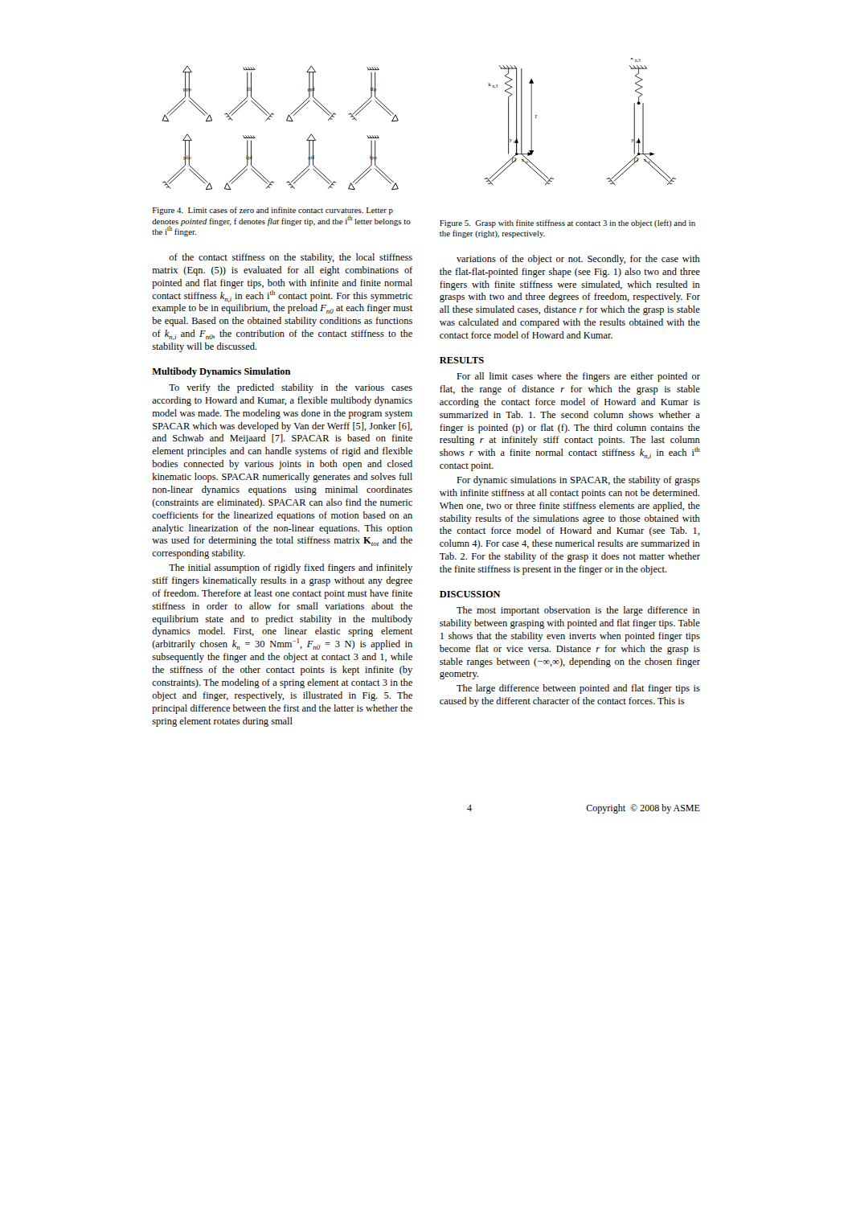ppp fff ppf ffp pfp fpf pff fpp
Figure 4. Limit cases of zero and infinite contact curvatures. Letter p denotes pointed finger, f denotes flat finger tip, and the ith letter belongs to the ith finger.
of the contact stiffness on the stability, the local stiffness matrix (Eqn. (5)) is evaluated for all eight combinations of pointed and flat finger tips, both with infinite and finite normal contact stiffness kn,i in each ith contact point. For this symmetric example to be in equilibrium, the preload Fn0 at each finger must be equal. Based on the obtained stability conditions as functions of kn,i and Fn0, the contribution of the contact stiffness to the stability will be discussed.
Multibody Dynamics Simulation
To verify the predicted stability in the various cases according to Howard and Kumar, a flexible multibody dynamics model was made. The modeling was done in the program system SPACAR which was developed by Van der Werff [5], Jonker [6], and Schwab and Meijaard [7]. SPACAR is based on finite element principles and can handle systems of rigid and flexible bodies connected by various joints in both open and closed kinematic loops. SPACAR numerically generates and solves full non-linear dynamics equations using minimal coordinates (constraints are eliminated). SPACAR can also find the numeric coefficients for the linearized equations of motion based on an analytic linearization of the non-linear equations. This option was used for determining the total stiffness matrix Ktot and the corresponding stability.
The initial assumption of rigidly fixed fingers and infinitely stiff fingers kinematically results in a grasp without any degree of freedom. Therefore at least one contact point must have finite stiffness in order to allow for small variations about the equilibrium state and to predict stability in the multibody dynamics model. First, one linear elastic spring element (arbitrarily chosen kn = 30 Nmm−1, Fn0 = 3 N) is applied in subsequently the finger and the object at contact 3 and 1, while the stiffness of the other contact points is kept infinite (by constraints). The modeling of a spring element at contact 3 in the object and finger, respectively, is illustrated in Fig. 5. The principal difference between the first and the latter is whether the spring element rotates during small
r k n,3 O y o x o k n,3 O y o x o
Figure 5. Grasp with finite stiffness at contact 3 in the object (left) and in the finger (right), respectively.
variations of the object or not. Secondly, for the case with the flat-flat-pointed finger shape (see Fig. 1) also two and three fingers with finite stiffness were simulated, which resulted in grasps with two and three degrees of freedom, respectively. For all these simulated cases, distance r for which the grasp is stable was calculated and compared with the results obtained with the contact force model of Howard and Kumar.
RESULTS
For all limit cases where the fingers are either pointed or flat, the range of distance r for which the grasp is stable according the contact force model of Howard and Kumar is summarized in Tab. 1. The second column shows whether a finger is pointed (p) or flat (f). The third column contains the resulting r at infinitely stiff contact points. The last column shows r with a finite normal contact stiffness kn,i in each ith contact point.
For dynamic simulations in SPACAR, the stability of grasps with infinite stiffness at all contact points can not be determined. When one, two or three finite stiffness elements are applied, the stability results of the simulations agree to those obtained with the contact force model of Howard and Kumar (see Tab. 1, column 4). For case 4, these numerical results are summarized in Tab. 2. For the stability of the grasp it does not matter whether the finite stiffness is present in the finger or in the object.
DISCUSSION
The most important observation is the large difference in stability between grasping with pointed and flat finger tips. Table 1 shows that the stability even inverts when pointed finger tips become flat or vice versa. Distance r for which the grasp is stable ranges between (−∞,∞), depending on the chosen finger geometry.
The large difference between pointed and flat finger tips is caused by the different character of the contact forces. This is
4 Copyright © 2008 by ASME